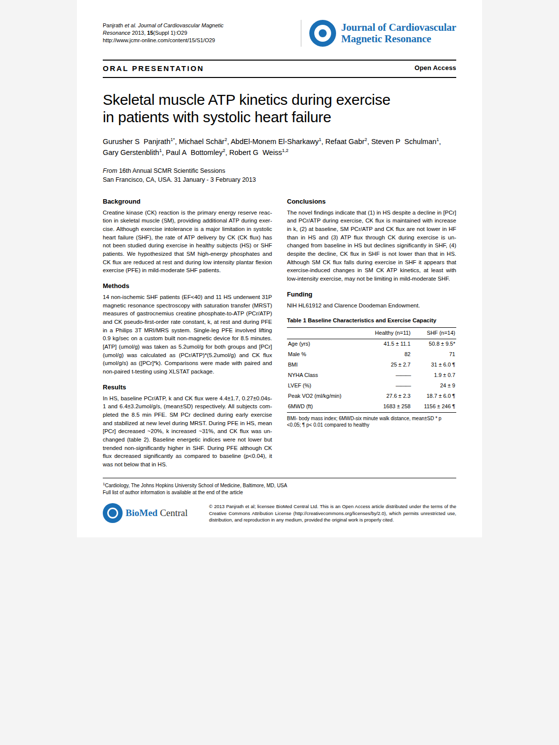Panjrath et al. Journal of Cardiovascular Magnetic
Resonance 2013, 15(Suppl 1):O29
http://www.jcmr-online.com/content/15/S1/O29
Journal of Cardiovascular Magnetic Resonance
ORAL PRESENTATION
Open Access
Skeletal muscle ATP kinetics during exercise
in patients with systolic heart failure
Gurusher S Panjrath1*, Michael Schär2, AbdEl-Monem El-Sharkawy1, Refaat Gabr2, Steven P Schulman1, Gary Gerstenblith1, Paul A Bottomley2, Robert G Weiss1,2
From 16th Annual SCMR Scientific Sessions
San Francisco, CA, USA. 31 January - 3 February 2013
Background
Creatine kinase (CK) reaction is the primary energy reserve reaction in skeletal muscle (SM), providing additional ATP during exercise. Although exercise intolerance is a major limitation in systolic heart failure (SHF), the rate of ATP delivery by CK (CK flux) has not been studied during exercise in healthy subjects (HS) or SHF patients. We hypothesized that SM high-energy phosphates and CK flux are reduced at rest and during low intensity plantar flexion exercise (PFE) in mild-moderate SHF patients.
Methods
14 non-ischemic SHF patients (EF<40) and 11 HS underwent 31P magnetic resonance spectroscopy with saturation transfer (MRST) measures of gastrocnemius creatine phosphate-to-ATP (PCr/ATP) and CK pseudo-first-order rate constant, k, at rest and during PFE in a Philips 3T MRI/MRS system. Single-leg PFE involved lifting 0.9 kg/sec on a custom built non-magnetic device for 8.5 minutes. [ATP] (umol/g) was taken as 5.2umol/g for both groups and [PCr](umol/g) was calculated as (PCr/ATP)*(5.2umol/g) and CK flux (umol/g/s) as ([PCr]*k). Comparisons were made with paired and non-paired t-testing using XLSTAT package.
Results
In HS, baseline PCr/ATP, k and CK flux were 4.4±1.7, 0.27±0.04s-1 and 6.4±3.2umol/g/s, (mean±SD) respectively. All subjects completed the 8.5 min PFE. SM PCr declined during early exercise and stabilized at new level during MRST. During PFE in HS, mean [PCr] decreased ~20%, k increased ~31%, and CK flux was unchanged (table 2). Baseline energetic indices were not lower but trended non-significantly higher in SHF. During PFE although CK flux decreased significantly as compared to baseline (p<0.04), it was not below that in HS.
Conclusions
The novel findings indicate that (1) in HS despite a decline in [PCr] and PCr/ATP during exercise, CK flux is maintained with increase in k, (2) at baseline, SM PCr/ATP and CK flux are not lower in HF than in HS and (3) ATP flux through CK during exercise is unchanged from baseline in HS but declines significantly in SHF, (4) despite the decline, CK flux in SHF is not lower than that in HS. Although SM CK flux falls during exercise in SHF it appears that exercise-induced changes in SM CK ATP kinetics, at least with low-intensity exercise, may not be limiting in mild-moderate SHF.
Funding
NIH HL61912 and Clarence Doodeman Endowment.
Table 1 Baseline Characteristics and Exercise Capacity
| | Healthy (n=11) | SHF (n=14) |
| --- | --- | --- |
| Age (yrs) | 41.5 ± 11.1 | 50.8 ± 9.5* |
| Male % | 82 | 71 |
| BMI | 25 ± 2.7 | 31 ± 6.0 ¶ |
| NYHA Class | ——— | 1.9 ± 0.7 |
| LVEF (%) | ——— | 24 ± 9 |
| Peak VO2 (ml/kg/min) | 27.6 ± 2.3 | 18.7 ± 6.0 ¶ |
| 6MWD (ft) | 1683 ± 258 | 1156 ± 246 ¶ |
BMI- body mass index; 6MWD-six minute walk distance, mean±SD * p <0.05; ¶ p< 0.01 compared to healthy
1Cardiology, The Johns Hopkins University School of Medicine, Baltimore, MD, USA
Full list of author information is available at the end of the article
Bio Med Central
© 2013 Panjrath et al; licensee BioMed Central Ltd. This is an Open Access article distributed under the terms of the Creative Commons Attribution License (http://creativecommons.org/licenses/by/2.0), which permits unrestricted use, distribution, and reproduction in any medium, provided the original work is properly cited.